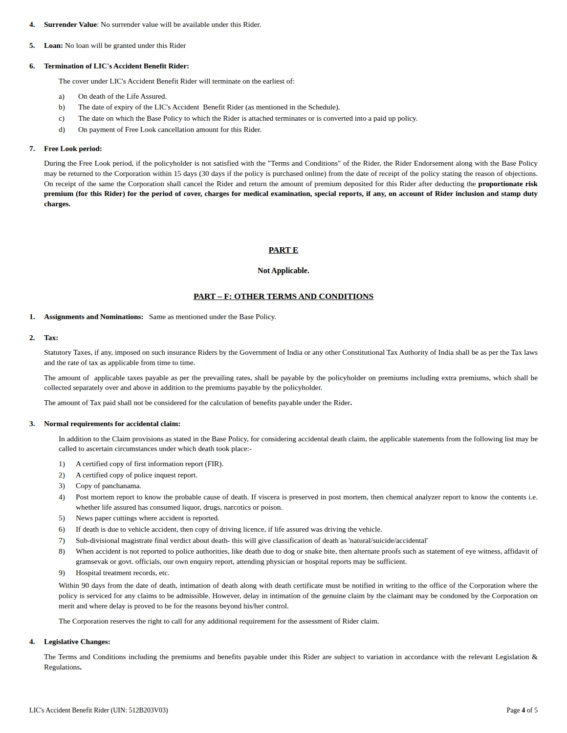4.
Surrender Value: No surrender value will be available under this Rider.
5.
Loan: No loan will be granted under this Rider
6.
Termination of LIC's Accident Benefit Rider:
The cover under LIC's Accident Benefit Rider will terminate on the earliest of:
a)
On death of the Life Assured.
b)
The date of expiry of the LIC's Accident Benefit Rider (as mentioned in the Schedule).
c)
The date on which the Base Policy to which the Rider is attached terminates or is converted into a paid up policy.
d)
On payment of Free Look cancellation amount for this Rider.
7.
Free Look period:
During the Free Look period, if the policyholder is not satisfied with the "Terms and Conditions" of the Rider, the Rider Endorsement along with the Base Policy may be returned to the Corporation within 15 days (30 days if the policy is purchased online) from the date of receipt of the policy stating the reason of objections. On receipt of the same the Corporation shall cancel the Rider and return the amount of premium deposited for this Rider after deducting the proportionate risk premium (for this Rider) for the period of cover, charges for medical examination, special reports, if any, on account of Rider inclusion and stamp duty charges.
PART E
Not Applicable.
PART – F: OTHER TERMS AND CONDITIONS
1.
Assignments and Nominations: Same as mentioned under the Base Policy.
2.
Tax:
Statutory Taxes, if any, imposed on such insurance Riders by the Government of India or any other Constitutional Tax Authority of India shall be as per the Tax laws and the rate of tax as applicable from time to time.
The amount of applicable taxes payable as per the prevailing rates, shall be payable by the policyholder on premiums including extra premiums, which shall be collected separately over and above in addition to the premiums payable by the policyholder.
The amount of Tax paid shall not be considered for the calculation of benefits payable under the Rider.
3.
Normal requirements for accidental claim:
In addition to the Claim provisions as stated in the Base Policy, for considering accidental death claim, the applicable statements from the following list may be called to ascertain circumstances under which death took place:-
1)
A certified copy of first information report (FIR).
2)
A certified copy of police inquest report.
3)
Copy of panchanama.
4)
Post mortem report to know the probable cause of death. If viscera is preserved in post mortem, then chemical analyzer report to know the contents i.e. whether life assured has consumed liquor, drugs, narcotics or poison.
5)
News paper cuttings where accident is reported.
6)
If death is due to vehicle accident, then copy of driving licence, if life assured was driving the vehicle.
7)
Sub-divisional magistrate final verdict about death- this will give classification of death as 'natural/suicide/accidental'
8)
When accident is not reported to police authorities, like death due to dog or snake bite, then alternate proofs such as statement of eye witness, affidavit of gramsevak or govt. officials, our own enquiry report, attending physician or hospital reports may be sufficient.
9)
Hospital treatment records, etc.
Within 90 days from the date of death, intimation of death along with death certificate must be notified in writing to the office of the Corporation where the policy is serviced for any claims to be admissible. However, delay in intimation of the genuine claim by the claimant may be condoned by the Corporation on merit and where delay is proved to be for the reasons beyond his/her control.
The Corporation reserves the right to call for any additional requirement for the assessment of Rider claim.
4.
Legislative Changes:
The Terms and Conditions including the premiums and benefits payable under this Rider are subject to variation in accordance with the relevant Legislation & Regulations.
LIC's Accident Benefit Rider (UIN: 512B203V03)
Page 4 of 5